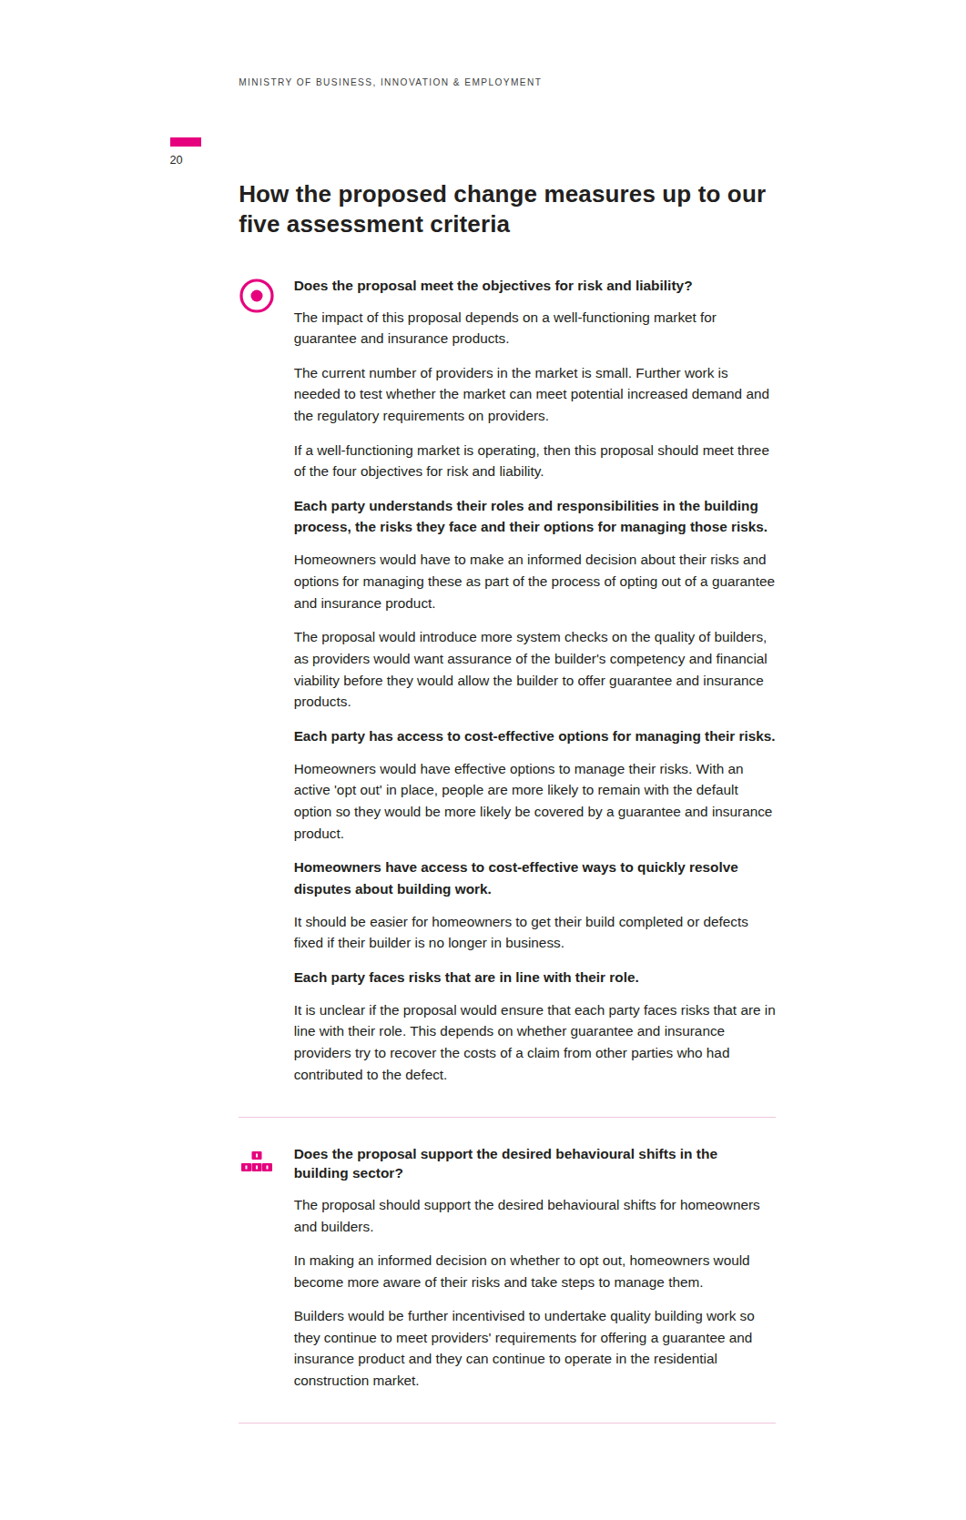20
Ministry of Business, Innovation & Employment
How the proposed change measures up to our
five assessment criteria
Does the proposal meet the objectives for risk and liability?
The impact of this proposal depends on a well-functioning market for guarantee and insurance products.
The current number of providers in the market is small. Further work is needed to test whether the market can meet potential increased demand and the regulatory requirements on providers.
If a well-functioning market is operating, then this proposal should meet three of the four objectives for risk and liability.
Each party understands their roles and responsibilities in the building process, the risks they face and their options for managing those risks.
Homeowners would have to make an informed decision about their risks and options for managing these as part of the process of opting out of a guarantee and insurance product.
The proposal would introduce more system checks on the quality of builders, as providers would want assurance of the builder's competency and financial viability before they would allow the builder to offer guarantee and insurance products.
Each party has access to cost-effective options for managing their risks.
Homeowners would have effective options to manage their risks. With an active 'opt out' in place, people are more likely to remain with the default option so they would be more likely be covered by a guarantee and insurance product.
Homeowners have access to cost-effective ways to quickly resolve disputes about building work.
It should be easier for homeowners to get their build completed or defects fixed if their builder is no longer in business.
Each party faces risks that are in line with their role.
It is unclear if the proposal would ensure that each party faces risks that are in line with their role. This depends on whether guarantee and insurance providers try to recover the costs of a claim from other parties who had contributed to the defect.
Does the proposal support the desired behavioural shifts in the building sector?
The proposal should support the desired behavioural shifts for homeowners and builders.
In making an informed decision on whether to opt out, homeowners would become more aware of their risks and take steps to manage them.
Builders would be further incentivised to undertake quality building work so they continue to meet providers' requirements for offering a guarantee and insurance product and they can continue to operate in the residential construction market.